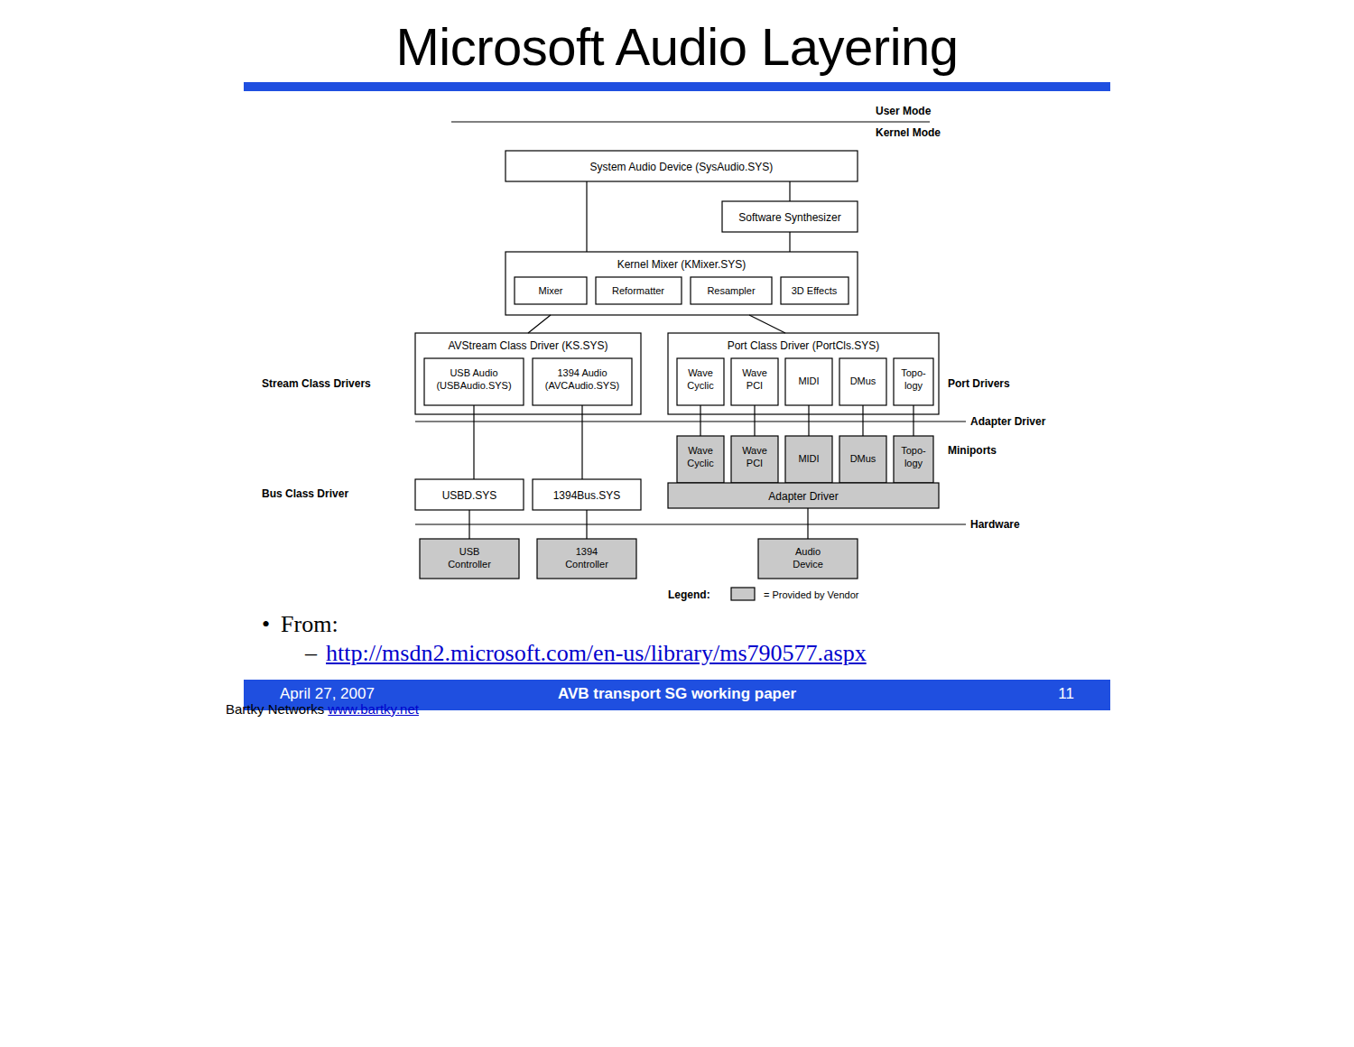Microsoft Audio Layering
User Mode Kernel Mode System Audio Device (SysAudio.SYS) Software Synthesizer Kernel Mixer (KMixer.SYS) Mixer Reformatter Resampler 3D Effects Port Class Driver (PortCls.SYS) Wave Cyclic Wave PCI MIDI DMus Topo- logy Port Drivers AVStream Class Driver (KS.SYS) USB Audio (USBAudio.SYS) 1394 Audio (AVCAudio.SYS) Stream Class Drivers Adapter Driver Wave Cyclic Wave PCI MIDI DMus Topo- logy Miniports Adapter Driver Bus Class Driver USBD.SYS 1394Bus.SYS Hardware USB Controller 1394 Controller Audio Device Legend: = Provided by Vendor
From:
http://msdn2.microsoft.com/en-us/library/ms790577.aspx
April 27, 2007
AVB transport SG working paper
11
Bartky Networks www.bartky.net